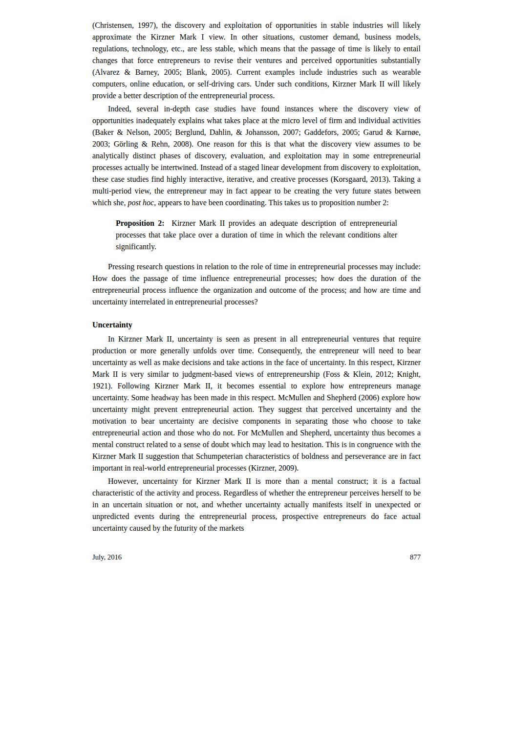(Christensen, 1997), the discovery and exploitation of opportunities in stable industries will likely approximate the Kirzner Mark I view. In other situations, customer demand, business models, regulations, technology, etc., are less stable, which means that the passage of time is likely to entail changes that force entrepreneurs to revise their ventures and perceived opportunities substantially (Alvarez & Barney, 2005; Blank, 2005). Current examples include industries such as wearable computers, online education, or self-driving cars. Under such conditions, Kirzner Mark II will likely provide a better description of the entrepreneurial process.
Indeed, several in-depth case studies have found instances where the discovery view of opportunities inadequately explains what takes place at the micro level of firm and individual activities (Baker & Nelson, 2005; Berglund, Dahlin, & Johansson, 2007; Gaddefors, 2005; Garud & Karnøe, 2003; Görling & Rehn, 2008). One reason for this is that what the discovery view assumes to be analytically distinct phases of discovery, evaluation, and exploitation may in some entrepreneurial processes actually be intertwined. Instead of a staged linear development from discovery to exploitation, these case studies find highly interactive, iterative, and creative processes (Korsgaard, 2013). Taking a multi-period view, the entrepreneur may in fact appear to be creating the very future states between which she, post hoc, appears to have been coordinating. This takes us to proposition number 2:
Proposition 2: Kirzner Mark II provides an adequate description of entrepreneurial processes that take place over a duration of time in which the relevant conditions alter significantly.
Pressing research questions in relation to the role of time in entrepreneurial processes may include: How does the passage of time influence entrepreneurial processes; how does the duration of the entrepreneurial process influence the organization and outcome of the process; and how are time and uncertainty interrelated in entrepreneurial processes?
Uncertainty
In Kirzner Mark II, uncertainty is seen as present in all entrepreneurial ventures that require production or more generally unfolds over time. Consequently, the entrepreneur will need to bear uncertainty as well as make decisions and take actions in the face of uncertainty. In this respect, Kirzner Mark II is very similar to judgment-based views of entrepreneurship (Foss & Klein, 2012; Knight, 1921). Following Kirzner Mark II, it becomes essential to explore how entrepreneurs manage uncertainty. Some headway has been made in this respect. McMullen and Shepherd (2006) explore how uncertainty might prevent entrepreneurial action. They suggest that perceived uncertainty and the motivation to bear uncertainty are decisive components in separating those who choose to take entrepreneurial action and those who do not. For McMullen and Shepherd, uncertainty thus becomes a mental construct related to a sense of doubt which may lead to hesitation. This is in congruence with the Kirzner Mark II suggestion that Schumpeterian characteristics of boldness and perseverance are in fact important in real-world entrepreneurial processes (Kirzner, 2009).
However, uncertainty for Kirzner Mark II is more than a mental construct; it is a factual characteristic of the activity and process. Regardless of whether the entrepreneur perceives herself to be in an uncertain situation or not, and whether uncertainty actually manifests itself in unexpected or unpredicted events during the entrepreneurial process, prospective entrepreneurs do face actual uncertainty caused by the futurity of the markets
July, 2016 877